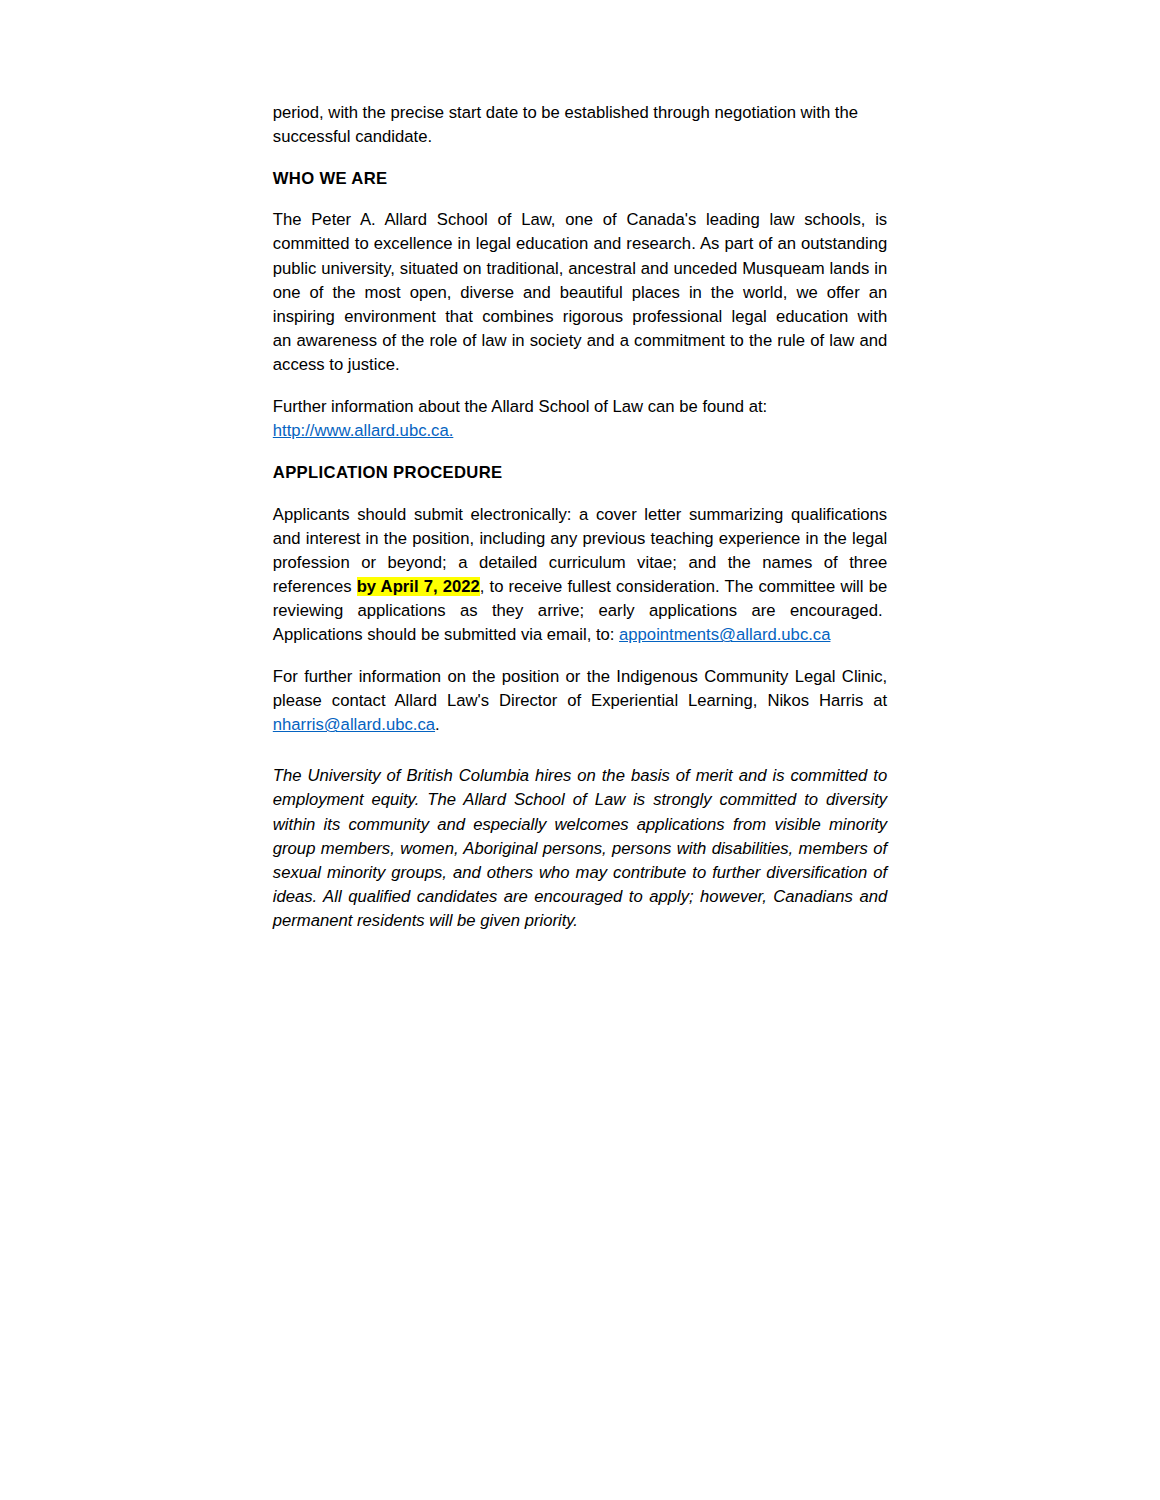period, with the precise start date to be established through negotiation with the successful candidate.
WHO WE ARE
The Peter A. Allard School of Law, one of Canada's leading law schools, is committed to excellence in legal education and research. As part of an outstanding public university, situated on traditional, ancestral and unceded Musqueam lands in one of the most open, diverse and beautiful places in the world, we offer an inspiring environment that combines rigorous professional legal education with an awareness of the role of law in society and a commitment to the rule of law and access to justice.
Further information about the Allard School of Law can be found at: http://www.allard.ubc.ca.
APPLICATION PROCEDURE
Applicants should submit electronically: a cover letter summarizing qualifications and interest in the position, including any previous teaching experience in the legal profession or beyond; a detailed curriculum vitae; and the names of three references by April 7, 2022, to receive fullest consideration. The committee will be reviewing applications as they arrive; early applications are encouraged. Applications should be submitted via email, to: appointments@allard.ubc.ca
For further information on the position or the Indigenous Community Legal Clinic, please contact Allard Law's Director of Experiential Learning, Nikos Harris at nharris@allard.ubc.ca.
The University of British Columbia hires on the basis of merit and is committed to employment equity. The Allard School of Law is strongly committed to diversity within its community and especially welcomes applications from visible minority group members, women, Aboriginal persons, persons with disabilities, members of sexual minority groups, and others who may contribute to further diversification of ideas. All qualified candidates are encouraged to apply; however, Canadians and permanent residents will be given priority.